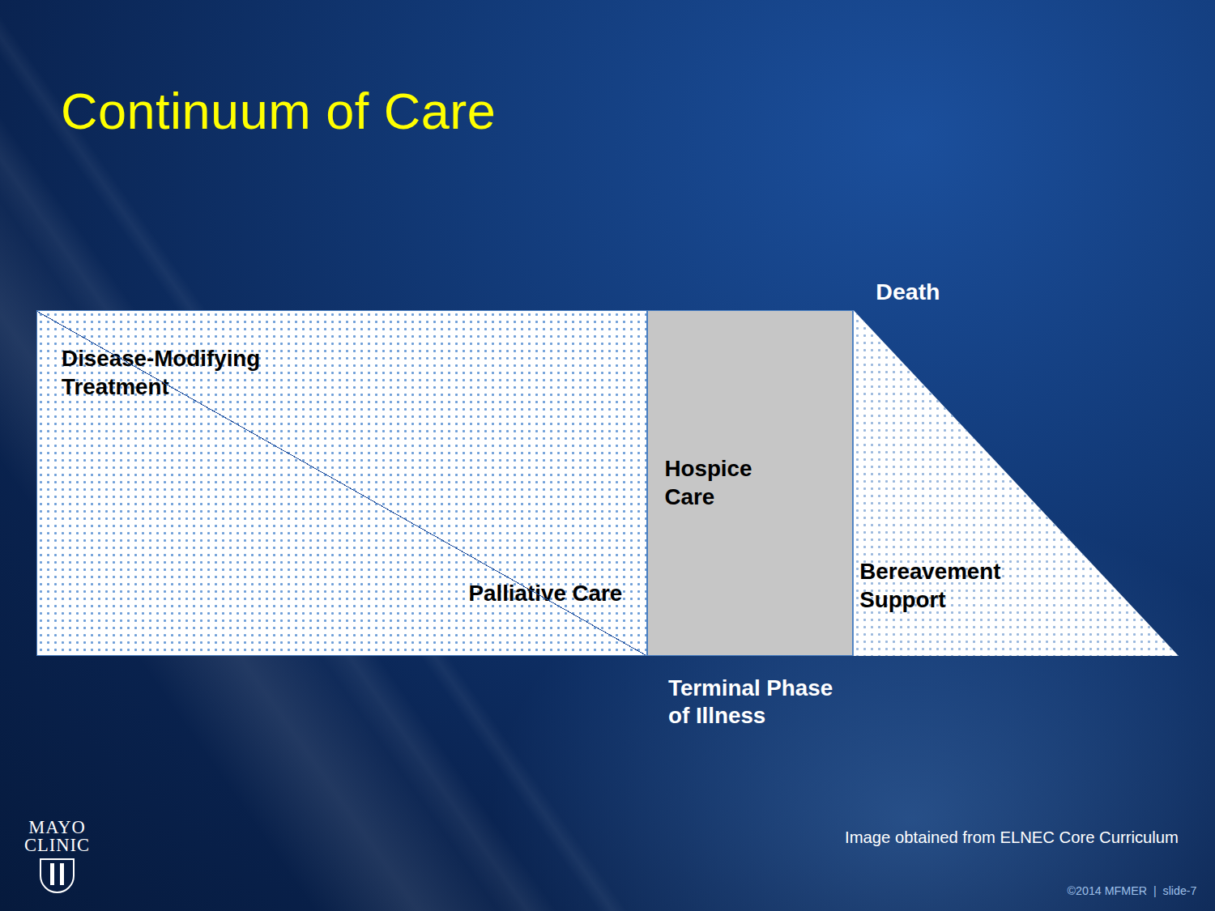Continuum of Care
Death
Disease-Modifying
Treatment
Palliative Care
Hospice
Care
Bereavement
Support
Terminal Phase
of Illness
Image obtained from ELNEC Core Curriculum
MAYO
CLINIC
©2014 MFMER | slide-7